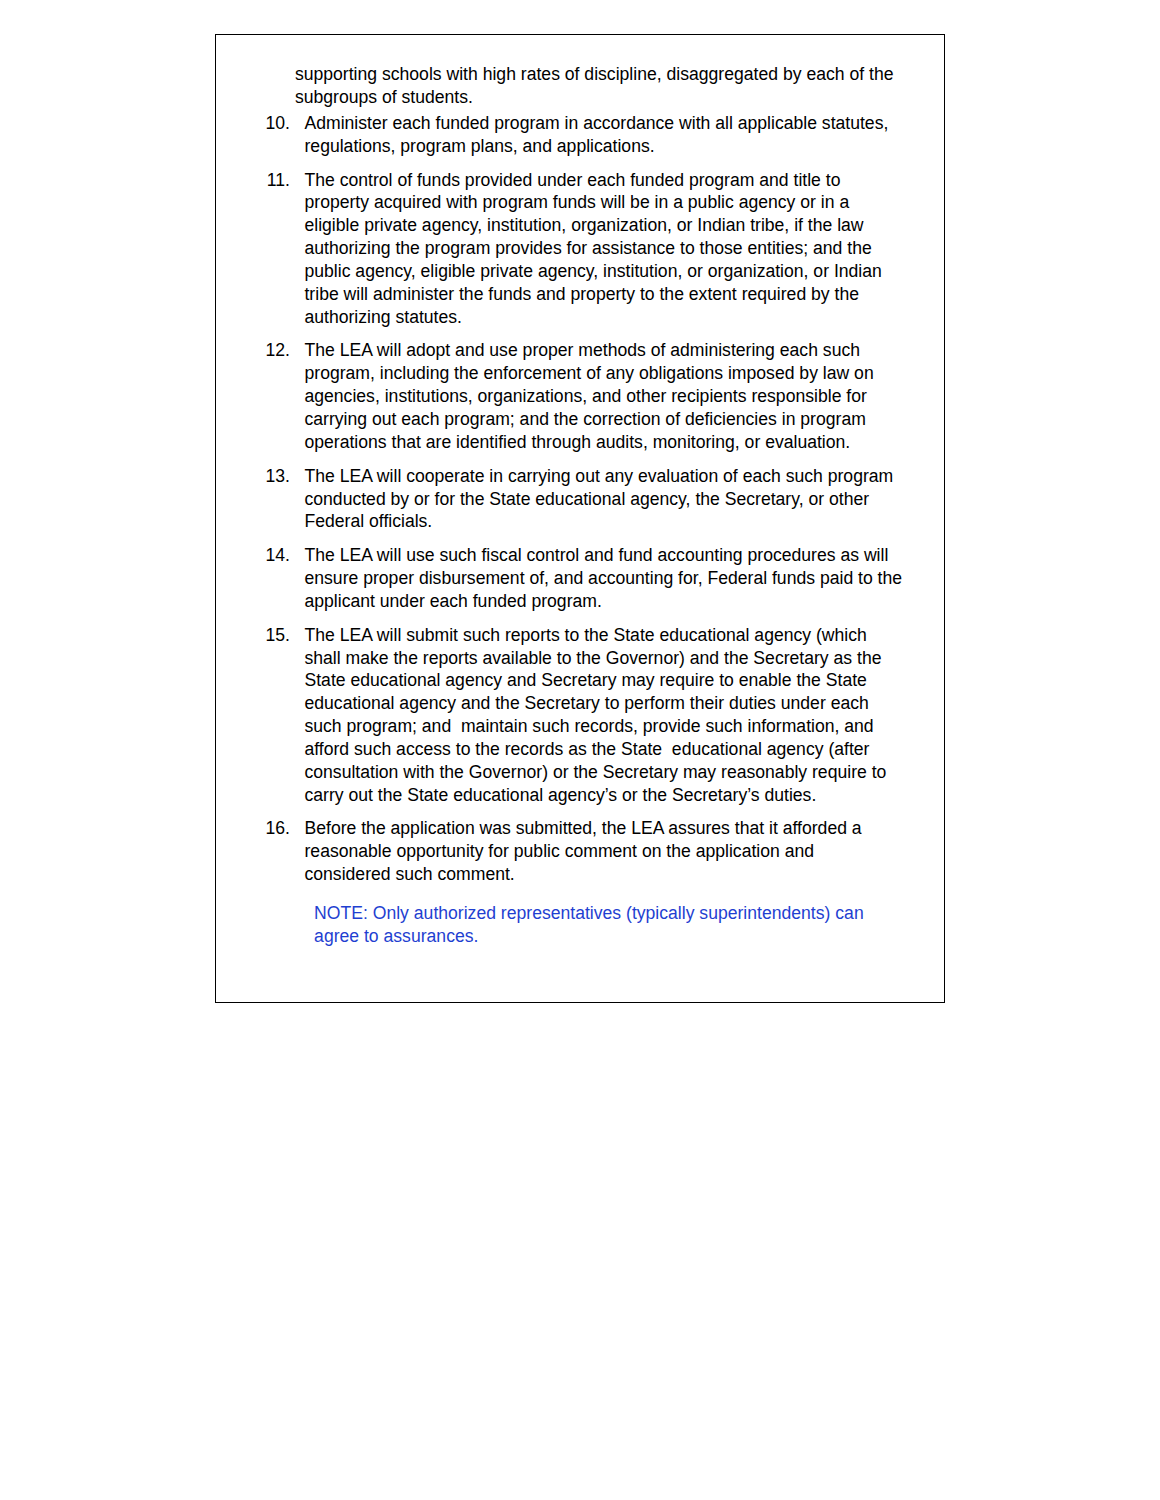supporting schools with high rates of discipline, disaggregated by each of the subgroups of students.
Administer each funded program in accordance with all applicable statutes, regulations, program plans, and applications.
The control of funds provided under each funded program and title to property acquired with program funds will be in a public agency or in a eligible private agency, institution, organization, or Indian tribe, if the law authorizing the program provides for assistance to those entities; and the public agency, eligible private agency, institution, or organization, or Indian tribe will administer the funds and property to the extent required by the authorizing statutes.
The LEA will adopt and use proper methods of administering each such program, including the enforcement of any obligations imposed by law on agencies, institutions, organizations, and other recipients responsible for carrying out each program; and the correction of deficiencies in program operations that are identified through audits, monitoring, or evaluation.
The LEA will cooperate in carrying out any evaluation of each such program conducted by or for the State educational agency, the Secretary, or other Federal officials.
The LEA will use such fiscal control and fund accounting procedures as will ensure proper disbursement of, and accounting for, Federal funds paid to the applicant under each funded program.
The LEA will submit such reports to the State educational agency (which shall make the reports available to the Governor) and the Secretary as the State educational agency and Secretary may require to enable the State educational agency and the Secretary to perform their duties under each such program; and maintain such records, provide such information, and afford such access to the records as the State educational agency (after consultation with the Governor) or the Secretary may reasonably require to carry out the State educational agency’s or the Secretary’s duties.
Before the application was submitted, the LEA assures that it afforded a reasonable opportunity for public comment on the application and considered such comment.
NOTE: Only authorized representatives (typically superintendents) can agree to assurances.